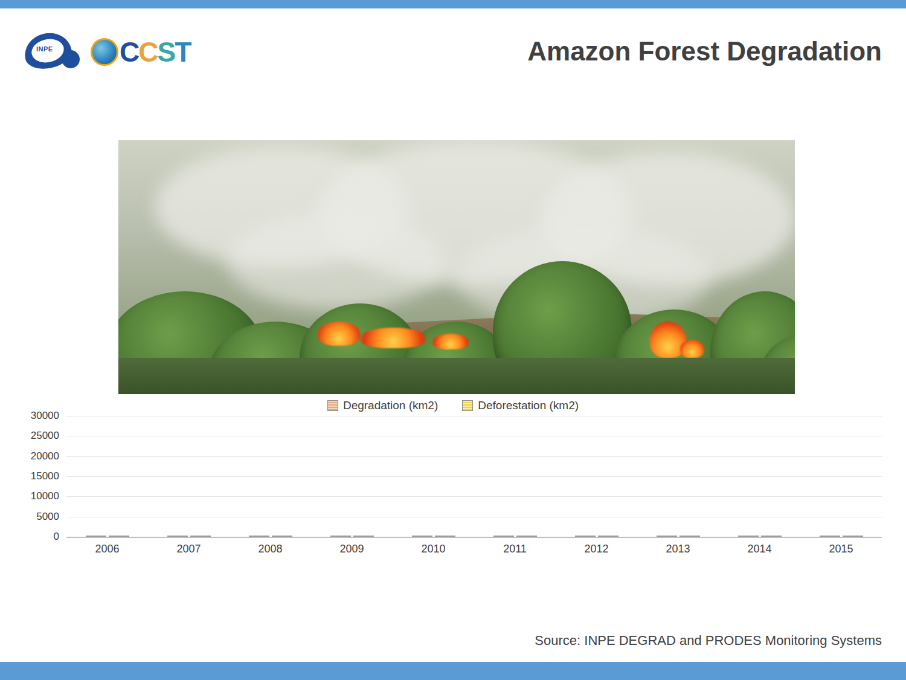INPE
CCST
Amazon Forest Degradation
Degradation (km2)
Deforestation (km2)
30000 25000 20000 15000 10000 5000 0
2006 2007 2008 2009 2010 2011 2012 2013 2014 2015
Source: INPE DEGRAD and PRODES Monitoring Systems